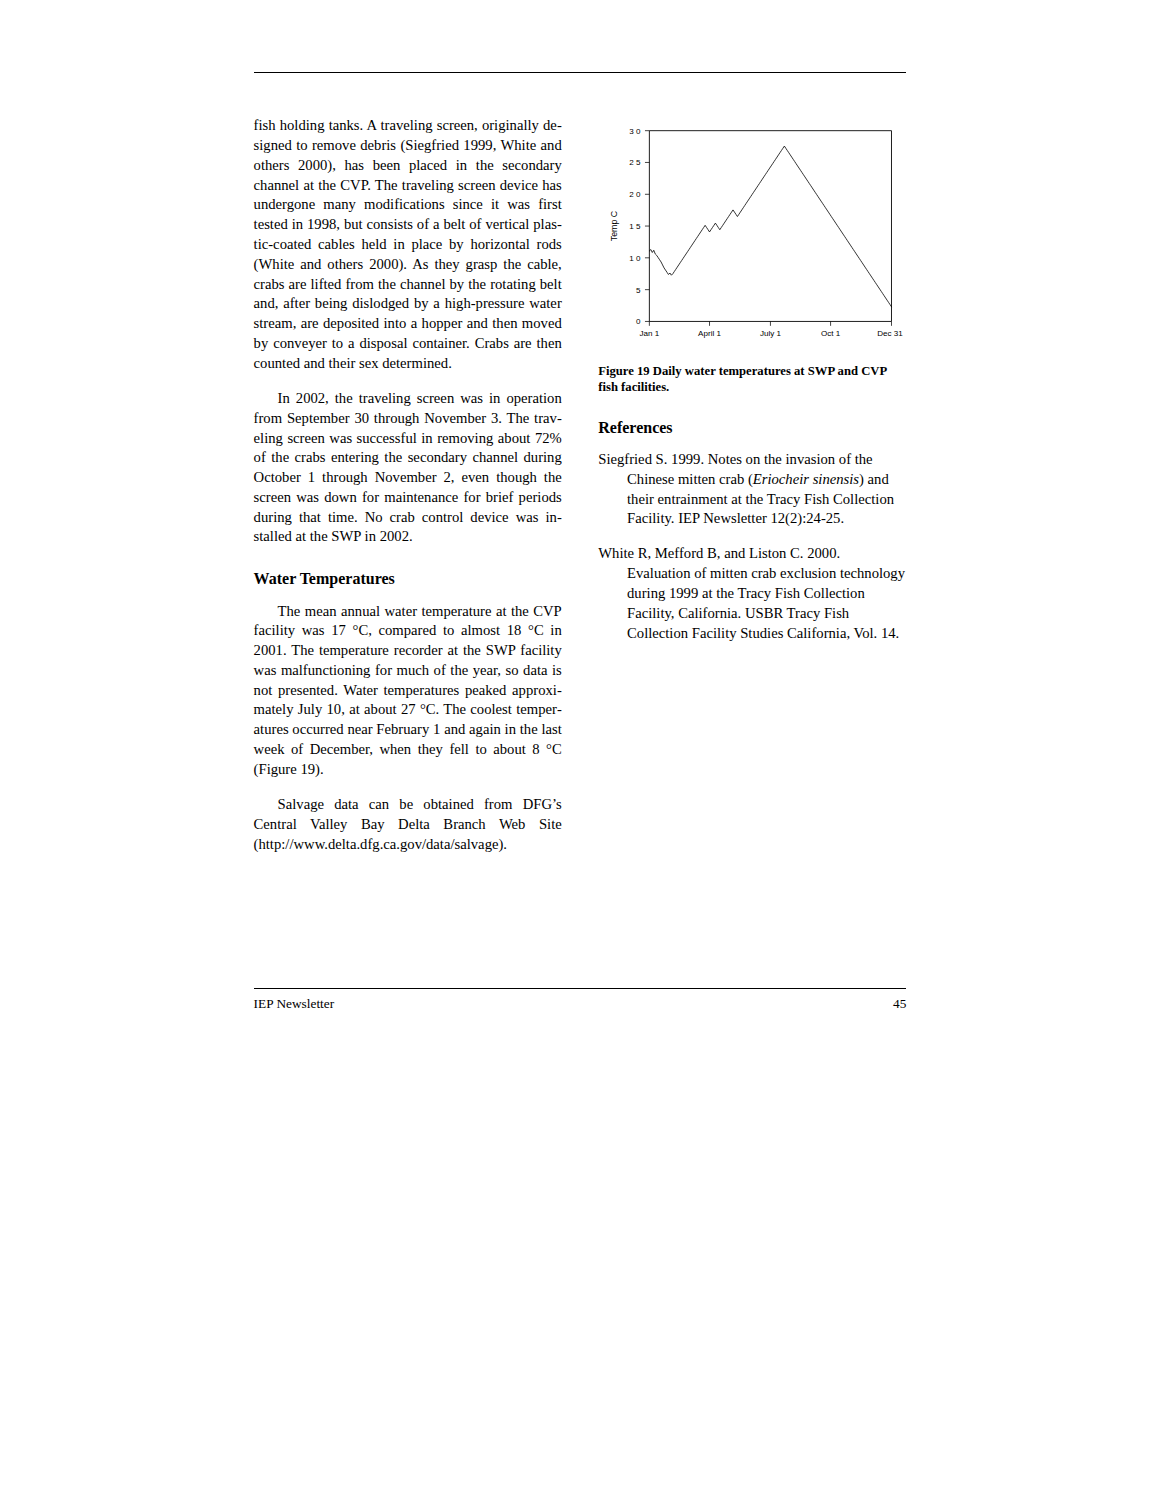fish holding tanks. A traveling screen, originally designed to remove debris (Siegfried 1999, White and others 2000), has been placed in the secondary channel at the CVP. The traveling screen device has undergone many modifications since it was first tested in 1998, but consists of a belt of vertical plastic-coated cables held in place by horizontal rods (White and others 2000). As they grasp the cable, crabs are lifted from the channel by the rotating belt and, after being dislodged by a high-pressure water stream, are deposited into a hopper and then moved by conveyer to a disposal container. Crabs are then counted and their sex determined.
In 2002, the traveling screen was in operation from September 30 through November 3. The traveling screen was successful in removing about 72% of the crabs entering the secondary channel during October 1 through November 2, even though the screen was down for maintenance for brief periods during that time. No crab control device was installed at the SWP in 2002.
Water Temperatures
The mean annual water temperature at the CVP facility was 17 °C, compared to almost 18 °C in 2001. The temperature recorder at the SWP facility was malfunctioning for much of the year, so data is not presented. Water temperatures peaked approximately July 10, at about 27 °C. The coolest temperatures occurred near February 1 and again in the last week of December, when they fell to about 8 °C (Figure 19).
Salvage data can be obtained from DFG’s Central Valley Bay Delta Branch Web Site (http://www.delta.dfg.ca.gov/data/salvage).
0 5 1 0 1 5 2 0 2 5 3 0 Temp C Jan 1 April 1 July 1 Oct 1 Dec 31
Figure 19 Daily water temperatures at SWP and CVP fish facilities.
References
Siegfried S. 1999. Notes on the invasion of the Chinese mitten crab (Eriocheir sinensis) and their entrainment at the Tracy Fish Collection Facility. IEP Newsletter 12(2):24-25.
White R, Mefford B, and Liston C. 2000. Evaluation of mitten crab exclusion technology during 1999 at the Tracy Fish Collection Facility, California. USBR Tracy Fish Collection Facility Studies California, Vol. 14.
IEP Newsletter
45